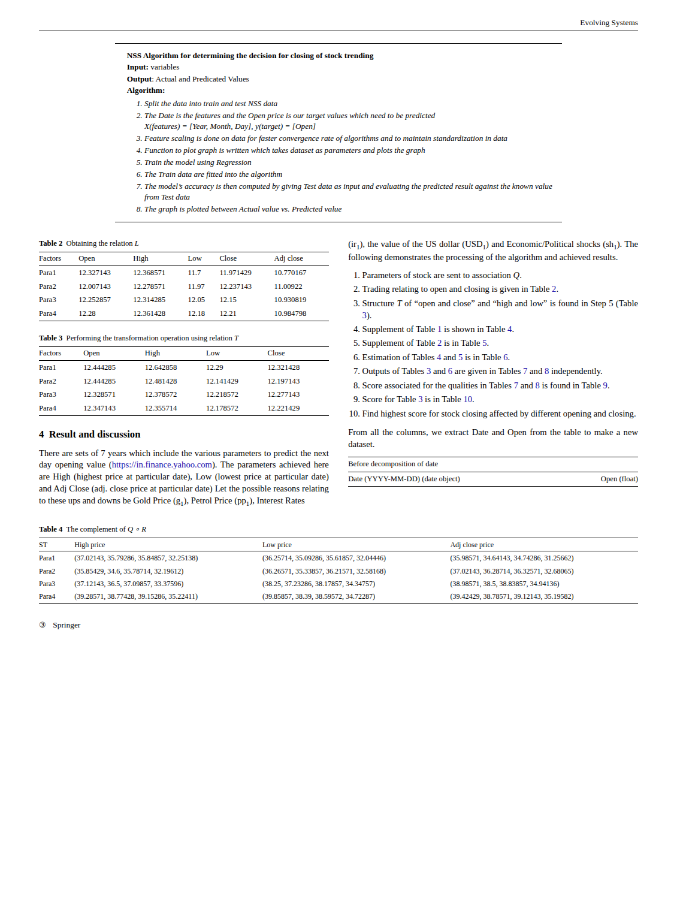Evolving Systems
NSS Algorithm for determining the decision for closing of stock trending
Input: variables
Output: Actual and Predicated Values
Algorithm:
Split the data into train and test NSS data
The Date is the features and the Open price is our target values which need to be predicted
X(features) = [Year, Month, Day], y(target) = [Open]
Feature scaling is done on data for faster convergence rate of algorithms and to maintain standardization in data
Function to plot graph is written which takes dataset as parameters and plots the graph
Train the model using Regression
The Train data are fitted into the algorithm
The model’s accuracy is then computed by giving Test data as input and evaluating the predicted result against the known value from Test data
The graph is plotted between Actual value vs. Predicted value
Table 2 Obtaining the relation L
| Factors | Open | High | Low | Close | Adj close |
| --- | --- | --- | --- | --- | --- |
| Para1 | 12.327143 | 12.368571 | 11.7 | 11.971429 | 10.770167 |
| Para2 | 12.007143 | 12.278571 | 11.97 | 12.237143 | 11.00922 |
| Para3 | 12.252857 | 12.314285 | 12.05 | 12.15 | 10.930819 |
| Para4 | 12.28 | 12.361428 | 12.18 | 12.21 | 10.984798 |
Table 3 Performing the transformation operation using relation T
| Factors | Open | High | Low | Close |
| --- | --- | --- | --- | --- |
| Para1 | 12.444285 | 12.642858 | 12.29 | 12.321428 |
| Para2 | 12.444285 | 12.481428 | 12.141429 | 12.197143 |
| Para3 | 12.328571 | 12.378572 | 12.218572 | 12.277143 |
| Para4 | 12.347143 | 12.355714 | 12.178572 | 12.221429 |
4 Result and discussion
There are sets of 7 years which include the various parameters to predict the next day opening value (https://in.finance.yahoo.com). The parameters achieved here are High (highest price at particular date), Low (lowest price at particular date) and Adj Close (adj. close price at particular date) Let the possible reasons relating to these ups and downs be Gold Price (g1), Petrol Price (pp1), Interest Rates
(ir1), the value of the US dollar (USD1) and Economic/Political shocks (sh1). The following demonstrates the processing of the algorithm and achieved results.
Parameters of stock are sent to association Q.
Trading relating to open and closing is given in Table 2.
Structure T of “open and close” and “high and low” is found in Step 5 (Table 3).
Supplement of Table 1 is shown in Table 4.
Supplement of Table 2 is in Table 5.
Estimation of Tables 4 and 5 is in Table 6.
Outputs of Tables 3 and 6 are given in Tables 7 and 8 independently.
Score associated for the qualities in Tables 7 and 8 is found in Table 9.
Score for Table 3 is in Table 10.
Find highest score for stock closing affected by different opening and closing.
From all the columns, we extract Date and Open from the table to make a new dataset.
| Before decomposition of date |
| Date (YYYY-MM-DD) (date object) | Open (float) |
Table 4 The complement of Q ∘ R
| ST | High price | Low price | Adj close price |
| --- | --- | --- | --- |
| Para1 | (37.02143, 35.79286, 35.84857, 32.25138) | (36.25714, 35.09286, 35.61857, 32.04446) | (35.98571, 34.64143, 34.74286, 31.25662) |
| Para2 | (35.85429, 34.6, 35.78714, 32.19612) | (36.26571, 35.33857, 36.21571, 32.58168) | (37.02143, 36.28714, 36.32571, 32.68065) |
| Para3 | (37.12143, 36.5, 37.09857, 33.37596) | (38.25, 37.23286, 38.17857, 34.34757) | (38.98571, 38.5, 38.83857, 34.94136) |
| Para4 | (39.28571, 38.77428, 39.15286, 35.22411) | (39.85857, 38.39, 38.59572, 34.72287) | (39.42429, 38.78571, 39.12143, 35.19582) |
③ Springer